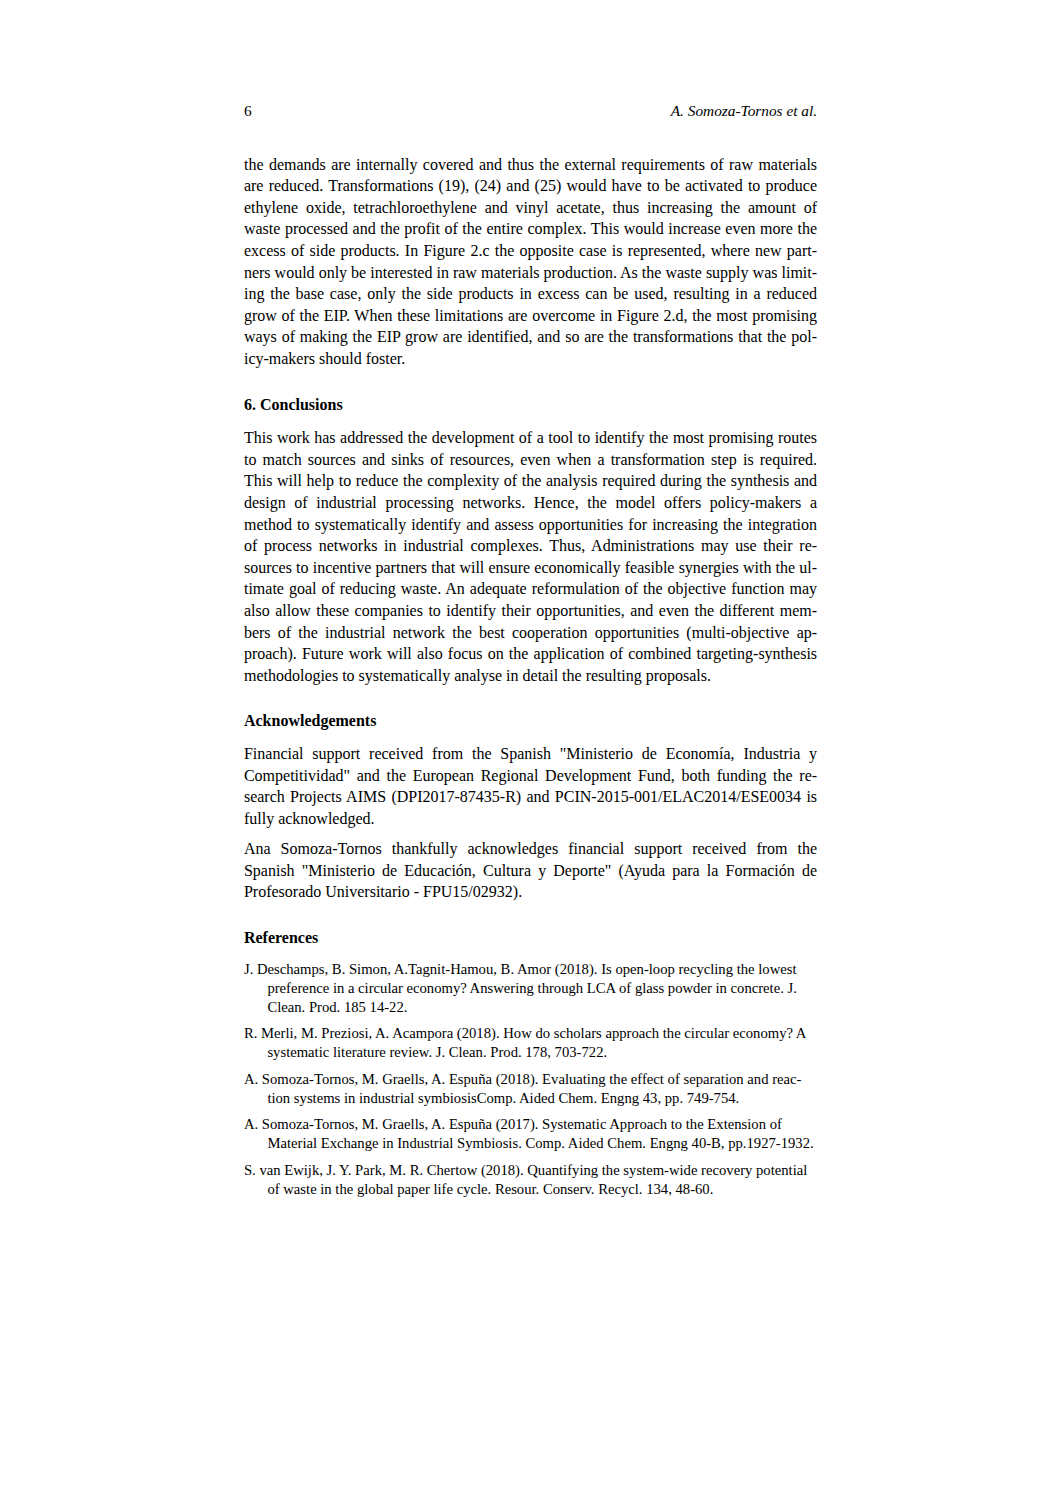6 A. Somoza-Tornos et al.
the demands are internally covered and thus the external requirements of raw materials are reduced. Transformations (19), (24) and (25) would have to be activated to produce ethylene oxide, tetrachloroethylene and vinyl acetate, thus increasing the amount of waste processed and the profit of the entire complex. This would increase even more the excess of side products. In Figure 2.c the opposite case is represented, where new partners would only be interested in raw materials production. As the waste supply was limiting the base case, only the side products in excess can be used, resulting in a reduced grow of the EIP. When these limitations are overcome in Figure 2.d, the most promising ways of making the EIP grow are identified, and so are the transformations that the policy-makers should foster.
6. Conclusions
This work has addressed the development of a tool to identify the most promising routes to match sources and sinks of resources, even when a transformation step is required. This will help to reduce the complexity of the analysis required during the synthesis and design of industrial processing networks. Hence, the model offers policy-makers a method to systematically identify and assess opportunities for increasing the integration of process networks in industrial complexes. Thus, Administrations may use their resources to incentive partners that will ensure economically feasible synergies with the ultimate goal of reducing waste. An adequate reformulation of the objective function may also allow these companies to identify their opportunities, and even the different members of the industrial network the best cooperation opportunities (multi-objective approach). Future work will also focus on the application of combined targeting-synthesis methodologies to systematically analyse in detail the resulting proposals.
Acknowledgements
Financial support received from the Spanish "Ministerio de Economía, Industria y Competitividad" and the European Regional Development Fund, both funding the research Projects AIMS (DPI2017-87435-R) and PCIN-2015-001/ELAC2014/ESE0034 is fully acknowledged.
Ana Somoza-Tornos thankfully acknowledges financial support received from the Spanish "Ministerio de Educación, Cultura y Deporte" (Ayuda para la Formación de Profesorado Universitario - FPU15/02932).
References
J. Deschamps, B. Simon, A.Tagnit-Hamou, B. Amor (2018). Is open-loop recycling the lowest preference in a circular economy? Answering through LCA of glass powder in concrete. J. Clean. Prod. 185 14-22.
R. Merli, M. Preziosi, A. Acampora (2018). How do scholars approach the circular economy? A systematic literature review. J. Clean. Prod. 178, 703-722.
A. Somoza-Tornos, M. Graells, A. Espuña (2018). Evaluating the effect of separation and reaction systems in industrial symbiosisComp. Aided Chem. Engng 43, pp. 749-754.
A. Somoza-Tornos, M. Graells, A. Espuña (2017). Systematic Approach to the Extension of Material Exchange in Industrial Symbiosis. Comp. Aided Chem. Engng 40-B, pp.1927-1932.
S. van Ewijk, J. Y. Park, M. R. Chertow (2018). Quantifying the system-wide recovery potential of waste in the global paper life cycle. Resour. Conserv. Recycl. 134, 48-60.